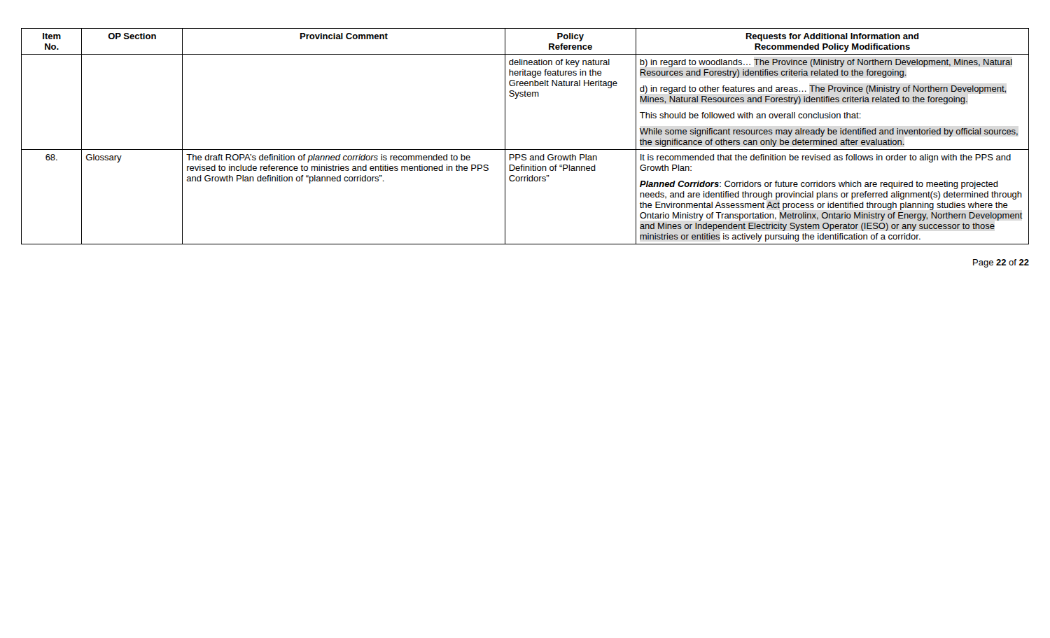| Item No. | OP Section | Provincial Comment | Policy Reference | Requests for Additional Information and Recommended Policy Modifications |
| --- | --- | --- | --- | --- |
| | | | delineation of key natural heritage features in the Greenbelt Natural Heritage System | b) in regard to woodlands… The Province (Ministry of Northern Development, Mines, Natural Resources and Forestry) identifies criteria related to the foregoing. d) in regard to other features and areas… The Province (Ministry of Northern Development, Mines, Natural Resources and Forestry) identifies criteria related to the foregoing. This should be followed with an overall conclusion that: While some significant resources may already be identified and inventoried by official sources, the significance of others can only be determined after evaluation. |
| 68. | Glossary | The draft ROPA’s definition of planned corridors is recommended to be revised to include reference to ministries and entities mentioned in the PPS and Growth Plan definition of “planned corridors”. | PPS and Growth Plan Definition of “Planned Corridors” | It is recommended that the definition be revised as follows in order to align with the PPS and Growth Plan: Planned Corridors : Corridors or future corridors which are required to meeting projected needs, and are identified through provincial plans or preferred alignment(s) determined through the Environmental Assessment Act process or identified through planning studies where the Ontario Ministry of Transportation, Metrolinx, Ontario Ministry of Energy, Northern Development and Mines or Independent Electricity System Operator (IESO) or any successor to those ministries or entities is actively pursuing the identification of a corridor. |
Page 22 of 22